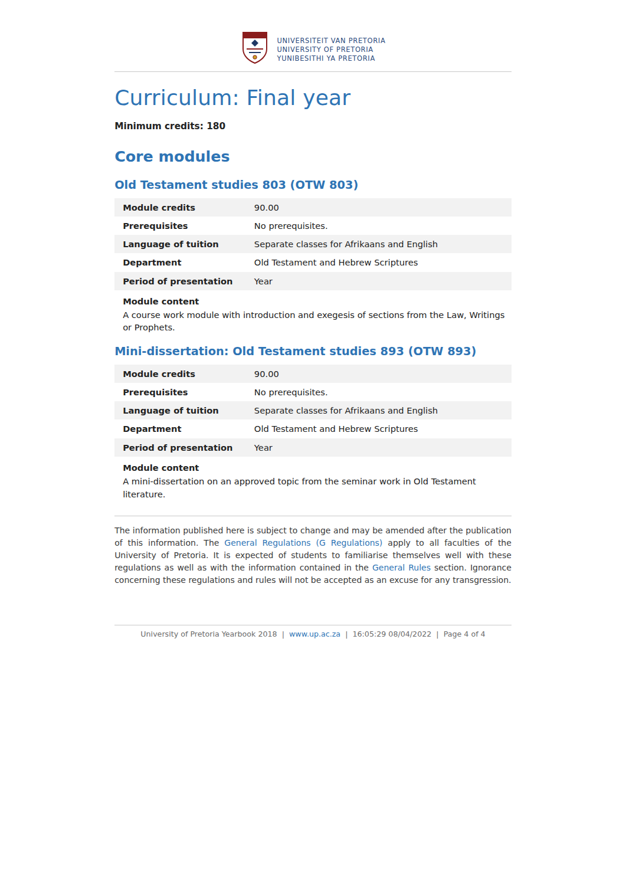UNIVERSITEIT VAN PRETORIA
UNIVERSITY OF PRETORIA
YUNIBESITHI YA PRETORIA
Curriculum: Final year
Minimum credits: 180
Core modules
Old Testament studies 803 (OTW 803)
| Module credits | 90.00 |
| Prerequisites | No prerequisites. |
| Language of tuition | Separate classes for Afrikaans and English |
| Department | Old Testament and Hebrew Scriptures |
| Period of presentation | Year |
Module content
A course work module with introduction and exegesis of sections from the Law, Writings or Prophets.
Mini-dissertation: Old Testament studies 893 (OTW 893)
| Module credits | 90.00 |
| Prerequisites | No prerequisites. |
| Language of tuition | Separate classes for Afrikaans and English |
| Department | Old Testament and Hebrew Scriptures |
| Period of presentation | Year |
Module content
A mini-dissertation on an approved topic from the seminar work in Old Testament literature.
The information published here is subject to change and may be amended after the publication of this information. The General Regulations (G Regulations) apply to all faculties of the University of Pretoria. It is expected of students to familiarise themselves well with these regulations as well as with the information contained in the General Rules section. Ignorance concerning these regulations and rules will not be accepted as an excuse for any transgression.
University of Pretoria Yearbook 2018 | www.up.ac.za | 16:05:29 08/04/2022 | Page 4 of 4